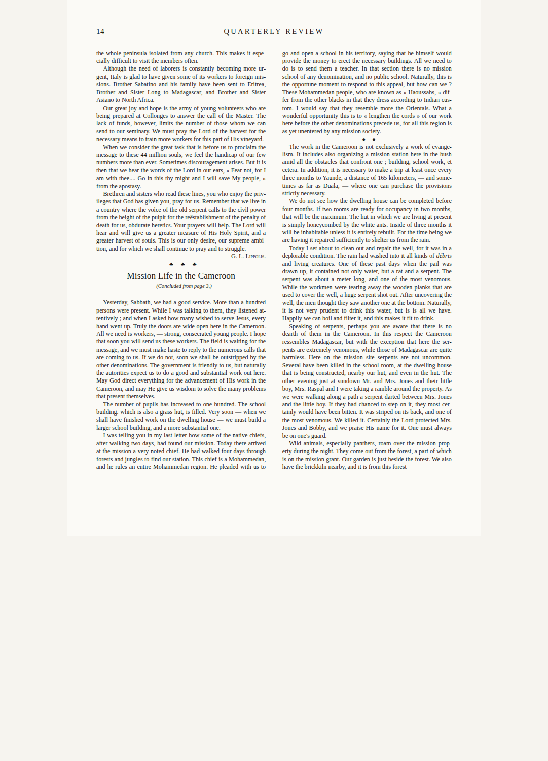14
QUARTERLY REVIEW
the whole peninsula isolated from any church. This makes it especially difficult to visit the members often.
Although the need of laborers is constantly becoming more urgent, Italy is glad to have given some of its workers to foreign missions. Brother Sabatino and his family have been sent to Eritrea, Brother and Sister Long to Madagascar, and Brother and Sister Asiano to North Africa.
Our great joy and hope is the army of young volunteers who are being prepared at Collonges to answer the call of the Master. The lack of funds, however, limits the number of those whom we can send to our seminary. We must pray the Lord of the harvest for the necessary means to train more workers for this part of His vineyard.
When we consider the great task that is before us to proclaim the message to these 44 million souls, we feel the handicap of our few numbers more than ever. Sometimes discouragement arises. But it is then that we hear the words of the Lord in our ears, « Fear not, for I am with thee.... Go in this thy might and I will save My people, » from the apostasy.
Brethren and sisters who read these lines, you who enjoy the privileges that God has given you, pray for us. Remember that we live in a country where the voice of the old serpent calls to the civil power from the height of the pulpit for the reëstablishment of the penalty of death for us, obdurate heretics. Your prayers will help. The Lord will hear and will give us a greater measure of His Holy Spirit, and a greater harvest of souls. This is our only desire, our supreme ambition, and for which we shall continue to pray and to struggle.
G. L. Lippolis.
♣ ♣ ♣
Mission Life in the Cameroon
(Concluded from page 3.)
Yesterday, Sabbath, we had a good service. More than a hundred persons were present. While I was talking to them, they listened attentively ; and when I asked how many wished to serve Jesus, every hand went up. Truly the doors are wide open here in the Cameroon. All we need is workers, — strong, consecrated young people. I hope that soon you will send us these workers. The field is waiting for the message, and we must make haste to reply to the numerous calls that are coming to us. If we do not, soon we shall be outstripped by the other denominations. The government is friendly to us, but naturally the autorities expect us to do a good and substantial work out here. May God direct everything for the advancement of His work in the Cameroon, and may He give us wisdom to solve the many problems that present themselves.
The number of pupils has increased to one hundred. The school building. which is also a grass hut, is filled. Very soon — when we shall have finished work on the dwelling house — we must build a larger school building, and a more substantial one.
I was telling you in my last letter how some of the native chiefs, after walking two days, had found our mission. Today there arrived at the mission a very noted chief. He had walked four days through forests and jungles to find our station. This chief is a Mohammedan, and he rules an entire Mohammedan region. He pleaded with us to go and open a school in his territory, saying that he himself would provide the money to erect the necessary buildings. All we need to do is to send them a teacher. In that section there is no mission school of any denomination, and no public school. Naturally, this is the opportune moment to respond to this appeal, but how can we ? These Mohammedan people, who are known as « Haoussahs, » differ from the other blacks in that they dress according to Indian custom. I would say that they resemble more the Orientals. What a wonderful opportunity this is to « lengthen the cords » of our work here before the other denominations precede us, for all this region is as yet unentered by any mission society.
● ●
The work in the Cameroon is not exclusively a work of evangelism. It includes also organizing a mission station here in the bush amid all the obstacles that confront one ; building, school work, et cetera. In addition, it is necessary to make a trip at least once every three months to Yaunde, a distance of 165 kilometers, — and sometimes as far as Duala, — where one can purchase the provisions strictly necessary.
We do not see how the dwelling house can be completed before four months. If two rooms are ready for occupancy in two months, that will be the maximum. The hut in which we are living at present is simply honeycombed by the white ants. Inside of three months it will be inhabitable unless it is entirely rebuilt. For the time being we are having it repaired sufficiently to shelter us from the rain.
Today I set about to clean out and repair the well, for it was in a deplorable condition. The rain had washed into it all kinds of débris and living creatures. One of these past days when the pail was drawn up, it contained not only water, but a rat and a serpent. The serpent was about a meter long, and one of the most venomous. While the workmen were tearing away the wooden planks that are used to cover the well, a huge serpent shot out. After uncovering the well, the men thought they saw another one at the bottom. Naturally, it is not very prudent to drink this water, but is is all we have. Happily we can boil and filter it, and this makes it fit to drink.
Speaking of serpents, perhaps you are aware that there is no dearth of them in the Cameroon. In this respect the Cameroon ressembles Madagascar, but with the exception that here the serpents are extremely venomous, while those of Madagascar are quite harmless. Here on the mission site serpents are not uncommon. Several have been killed in the school room, at the dwelling house that is being constructed, nearby our hut, and even in the hut. The other evening just at sundown Mr. and Mrs. Jones and their little boy, Mrs. Raspal and I were taking a ramble around the property. As we were walking along a path a serpent darted between Mrs. Jones and the little boy. If they had chanced to step on it, they most certainly would have been bitten. It was striped on its back, and one of the most venomous. We killed it. Certainly the Lord protected Mrs. Jones and Bobby, and we praise His name for it. One must always be on one's guard.
Wild animals, especially panthers, roam over the mission property during the night. They come out from the forest, a part of which is on the mission grant. Our garden is just beside the forest. We also have the brickkiln nearby, and it is from this forest